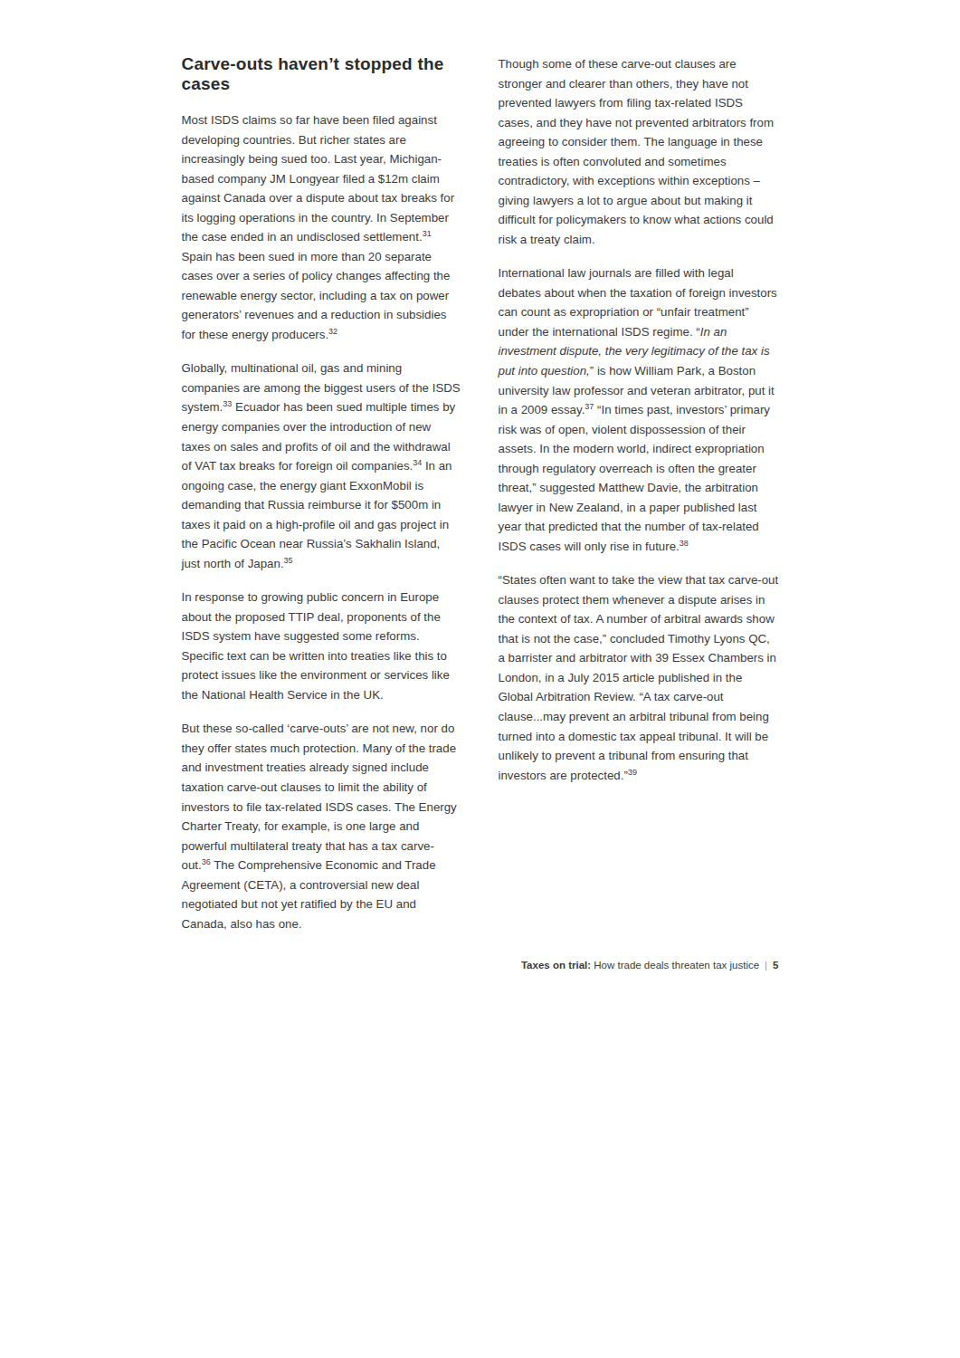Carve-outs haven’t stopped the cases
Most ISDS claims so far have been filed against developing countries. But richer states are increasingly being sued too. Last year, Michigan-based company JM Longyear filed a $12m claim against Canada over a dispute about tax breaks for its logging operations in the country. In September the case ended in an undisclosed settlement.31 Spain has been sued in more than 20 separate cases over a series of policy changes affecting the renewable energy sector, including a tax on power generators’ revenues and a reduction in subsidies for these energy producers.32
Globally, multinational oil, gas and mining companies are among the biggest users of the ISDS system.33 Ecuador has been sued multiple times by energy companies over the introduction of new taxes on sales and profits of oil and the withdrawal of VAT tax breaks for foreign oil companies.34 In an ongoing case, the energy giant ExxonMobil is demanding that Russia reimburse it for $500m in taxes it paid on a high-profile oil and gas project in the Pacific Ocean near Russia’s Sakhalin Island, just north of Japan.35
In response to growing public concern in Europe about the proposed TTIP deal, proponents of the ISDS system have suggested some reforms. Specific text can be written into treaties like this to protect issues like the environment or services like the National Health Service in the UK.
But these so-called ‘carve-outs’ are not new, nor do they offer states much protection. Many of the trade and investment treaties already signed include taxation carve-out clauses to limit the ability of investors to file tax-related ISDS cases. The Energy Charter Treaty, for example, is one large and powerful multilateral treaty that has a tax carve-out.36 The Comprehensive Economic and Trade Agreement (CETA), a controversial new deal negotiated but not yet ratified by the EU and Canada, also has one.
Though some of these carve-out clauses are stronger and clearer than others, they have not prevented lawyers from filing tax-related ISDS cases, and they have not prevented arbitrators from agreeing to consider them. The language in these treaties is often convoluted and sometimes contradictory, with exceptions within exceptions – giving lawyers a lot to argue about but making it difficult for policymakers to know what actions could risk a treaty claim.
International law journals are filled with legal debates about when the taxation of foreign investors can count as expropriation or “unfair treatment” under the international ISDS regime. “In an investment dispute, the very legitimacy of the tax is put into question,” is how William Park, a Boston university law professor and veteran arbitrator, put it in a 2009 essay.37 “In times past, investors’ primary risk was of open, violent dispossession of their assets. In the modern world, indirect expropriation through regulatory overreach is often the greater threat,” suggested Matthew Davie, the arbitration lawyer in New Zealand, in a paper published last year that predicted that the number of tax-related ISDS cases will only rise in future.38
“States often want to take the view that tax carve-out clauses protect them whenever a dispute arises in the context of tax. A number of arbitral awards show that is not the case,” concluded Timothy Lyons QC, a barrister and arbitrator with 39 Essex Chambers in London, in a July 2015 article published in the Global Arbitration Review. “A tax carve-out clause...may prevent an arbitral tribunal from being turned into a domestic tax appeal tribunal. It will be unlikely to prevent a tribunal from ensuring that investors are protected.”39
Taxes on trial: How trade deals threaten tax justice|5